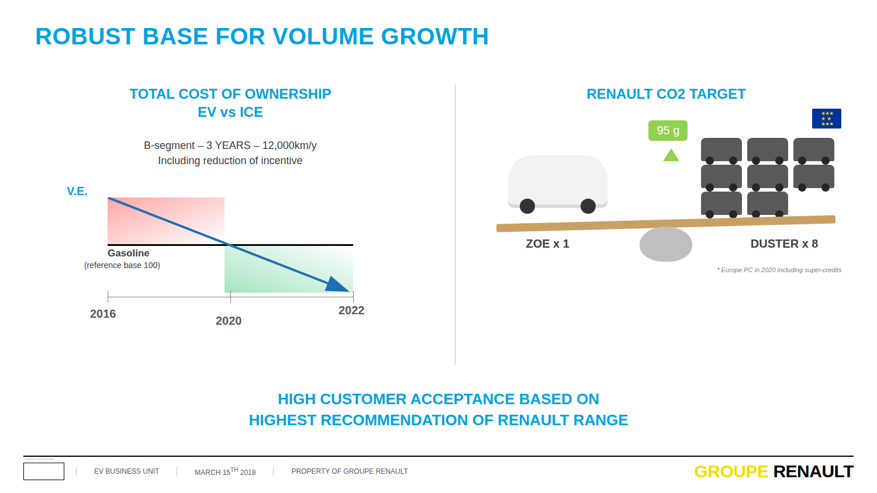ROBUST BASE FOR VOLUME GROWTH
TOTAL COST OF OWNERSHIP
EV vs ICE
B-segment – 3 YEARS – 12,000km/y
Including reduction of incentive
V.E.
Gasoline
(reference base 100)
2016
2020
2022
RENAULT CO2 TARGET
★★★
★ ★
★★★
95 g
ZOE x 1
DUSTER x 8
* Europe PC in 2020 including super-credits
HIGH CUSTOMER ACCEPTANCE BASED ON
HIGHEST RECOMMENDATION OF RENAULT RANGE
Property of Groupe Renault
EV BUSINESS UNIT
MARCH 15TH 2018
PROPERTY OF GROUPE RENAULT
GROUPE RENAULT